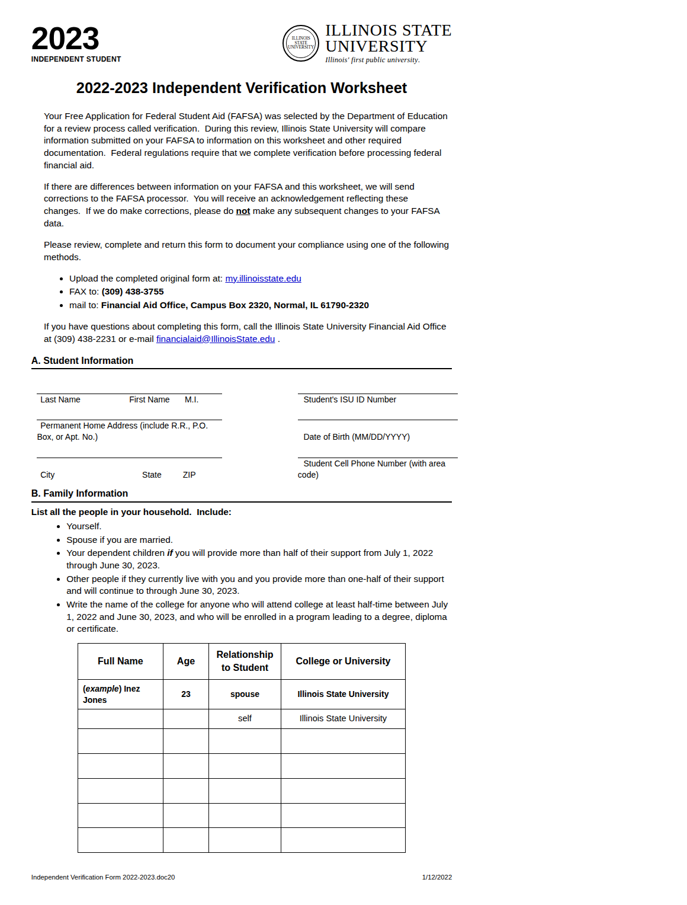2023
INDEPENDENT STUDENT
ILLINOIS STATE UNIVERSITY
ILLINOIS STATE
UNIVERSITY
Illinois' first public university.
2022-2023 Independent Verification Worksheet
Your Free Application for Federal Student Aid (FAFSA) was selected by the Department of Education for a review process called verification. During this review, Illinois State University will compare information submitted on your FAFSA to information on this worksheet and other required documentation. Federal regulations require that we complete verification before processing federal financial aid.
If there are differences between information on your FAFSA and this worksheet, we will send corrections to the FAFSA processor. You will receive an acknowledgement reflecting these changes. If we do make corrections, please do not make any subsequent changes to your FAFSA data.
Please review, complete and return this form to document your compliance using one of the following methods.
Upload the completed original form at: my.illinoisstate.edu
FAX to: (309) 438-3755
mail to: Financial Aid Office, Campus Box 2320, Normal, IL 61790-2320
If you have questions about completing this form, call the Illinois State University Financial Aid Office at (309) 438-2231 or e-mail financialaid@IllinoisState.edu .
A. Student Information
| Last Name First Name M.I. | | Student's ISU ID Number |
| Permanent Home Address (include R.R., P.O. Box, or Apt. No.) | | Date of Birth (MM/DD/YYYY) |
| City State ZIP | | Student Cell Phone Number (with area code) |
B. Family Information
List all the people in your household. Include:
Yourself.
Spouse if you are married.
Your dependent children if you will provide more than half of their support from July 1, 2022 through June 30, 2023.
Other people if they currently live with you and you provide more than one-half of their support and will continue to through June 30, 2023.
Write the name of the college for anyone who will attend college at least half-time between July 1, 2022 and June 30, 2023, and who will be enrolled in a program leading to a degree, diploma or certificate.
| Full Name | Age | Relationship to Student | College or University |
| --- | --- | --- | --- |
| ( example ) Inez Jones | 23 | spouse | Illinois State University |
| | | self | Illinois State University |
Independent Verification Form 2022-2023.doc20
1/12/2022